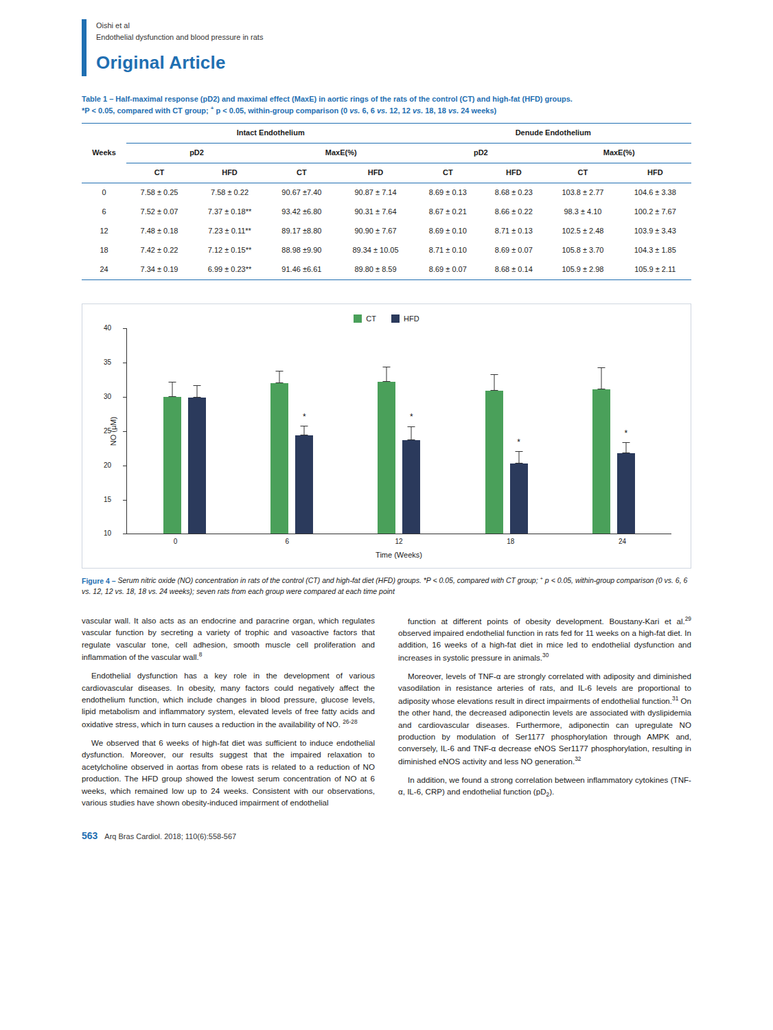Oishi et al
Endothelial dysfunction and blood pressure in rats
Original Article
Table 1 – Half-maximal response (pD2) and maximal effect (MaxE) in aortic rings of the rats of the control (CT) and high-fat (HFD) groups.
*P < 0.05, compared with CT group; + p < 0.05, within-group comparison (0 vs. 6, 6 vs. 12, 12 vs. 18, 18 vs. 24 weeks)
| Weeks | Intact Endothelium | Denude Endothelium |
| --- | --- | --- |
| pD2 | MaxE(%) | pD2 | MaxE(%) |
| CT | HFD | CT | HFD | CT | HFD | CT | HFD |
| 0 | 7.58 ± 0.25 | 7.58 ± 0.22 | 90.67 ±7.40 | 90.87 ± 7.14 | 8.69 ± 0.13 | 8.68 ± 0.23 | 103.8 ± 2.77 | 104.6 ± 3.38 |
| 6 | 7.52 ± 0.07 | 7.37 ± 0.18** | 93.42 ±6.80 | 90.31 ± 7.64 | 8.67 ± 0.21 | 8.66 ± 0.22 | 98.3 ± 4.10 | 100.2 ± 7.67 |
| 12 | 7.48 ± 0.18 | 7.23 ± 0.11** | 89.17 ±8.80 | 90.90 ± 7.67 | 8.69 ± 0.10 | 8.71 ± 0.13 | 102.5 ± 2.48 | 103.9 ± 3.43 |
| 18 | 7.42 ± 0.22 | 7.12 ± 0.15** | 88.98 ±9.90 | 89.34 ± 10.05 | 8.71 ± 0.10 | 8.69 ± 0.07 | 105.8 ± 3.70 | 104.3 ± 1.85 |
| 24 | 7.34 ± 0.19 | 6.99 ± 0.23** | 91.46 ±6.61 | 89.80 ± 8.59 | 8.69 ± 0.07 | 8.68 ± 0.14 | 105.9 ± 2.98 | 105.9 ± 2.11 |
CT HFD
NO (µM)
40
35
30
25
20
15
10
*
*
*
*
06121824
Time (Weeks)
Figure 4 – Serum nitric oxide (NO) concentration in rats of the control (CT) and high-fat diet (HFD) groups. *P < 0.05, compared with CT group; + p < 0.05, within-group comparison (0 vs. 6, 6 vs. 12, 12 vs. 18, 18 vs. 24 weeks); seven rats from each group were compared at each time point
vascular wall. It also acts as an endocrine and paracrine organ, which regulates vascular function by secreting a variety of trophic and vasoactive factors that regulate vascular tone, cell adhesion, smooth muscle cell proliferation and inflammation of the vascular wall.8
Endothelial dysfunction has a key role in the development of various cardiovascular diseases. In obesity, many factors could negatively affect the endothelium function, which include changes in blood pressure, glucose levels, lipid metabolism and inflammatory system, elevated levels of free fatty acids and oxidative stress, which in turn causes a reduction in the availability of NO. 26-28
We observed that 6 weeks of high-fat diet was sufficient to induce endothelial dysfunction. Moreover, our results suggest that the impaired relaxation to acetylcholine observed in aortas from obese rats is related to a reduction of NO production. The HFD group showed the lowest serum concentration of NO at 6 weeks, which remained low up to 24 weeks. Consistent with our observations, various studies have shown obesity-induced impairment of endothelial
function at different points of obesity development. Boustany-Kari et al.29 observed impaired endothelial function in rats fed for 11 weeks on a high-fat diet. In addition, 16 weeks of a high-fat diet in mice led to endothelial dysfunction and increases in systolic pressure in animals.30
Moreover, levels of TNF-α are strongly correlated with adiposity and diminished vasodilation in resistance arteries of rats, and IL-6 levels are proportional to adiposity whose elevations result in direct impairments of endothelial function.31 On the other hand, the decreased adiponectin levels are associated with dyslipidemia and cardiovascular diseases. Furthermore, adiponectin can upregulate NO production by modulation of Ser1177 phosphorylation through AMPK and, conversely, IL-6 and TNF-α decrease eNOS Ser1177 phosphorylation, resulting in diminished eNOS activity and less NO generation.32
In addition, we found a strong correlation between inflammatory cytokines (TNF-α, IL-6, CRP) and endothelial function (pD2).
563 Arq Bras Cardiol. 2018; 110(6):558-567